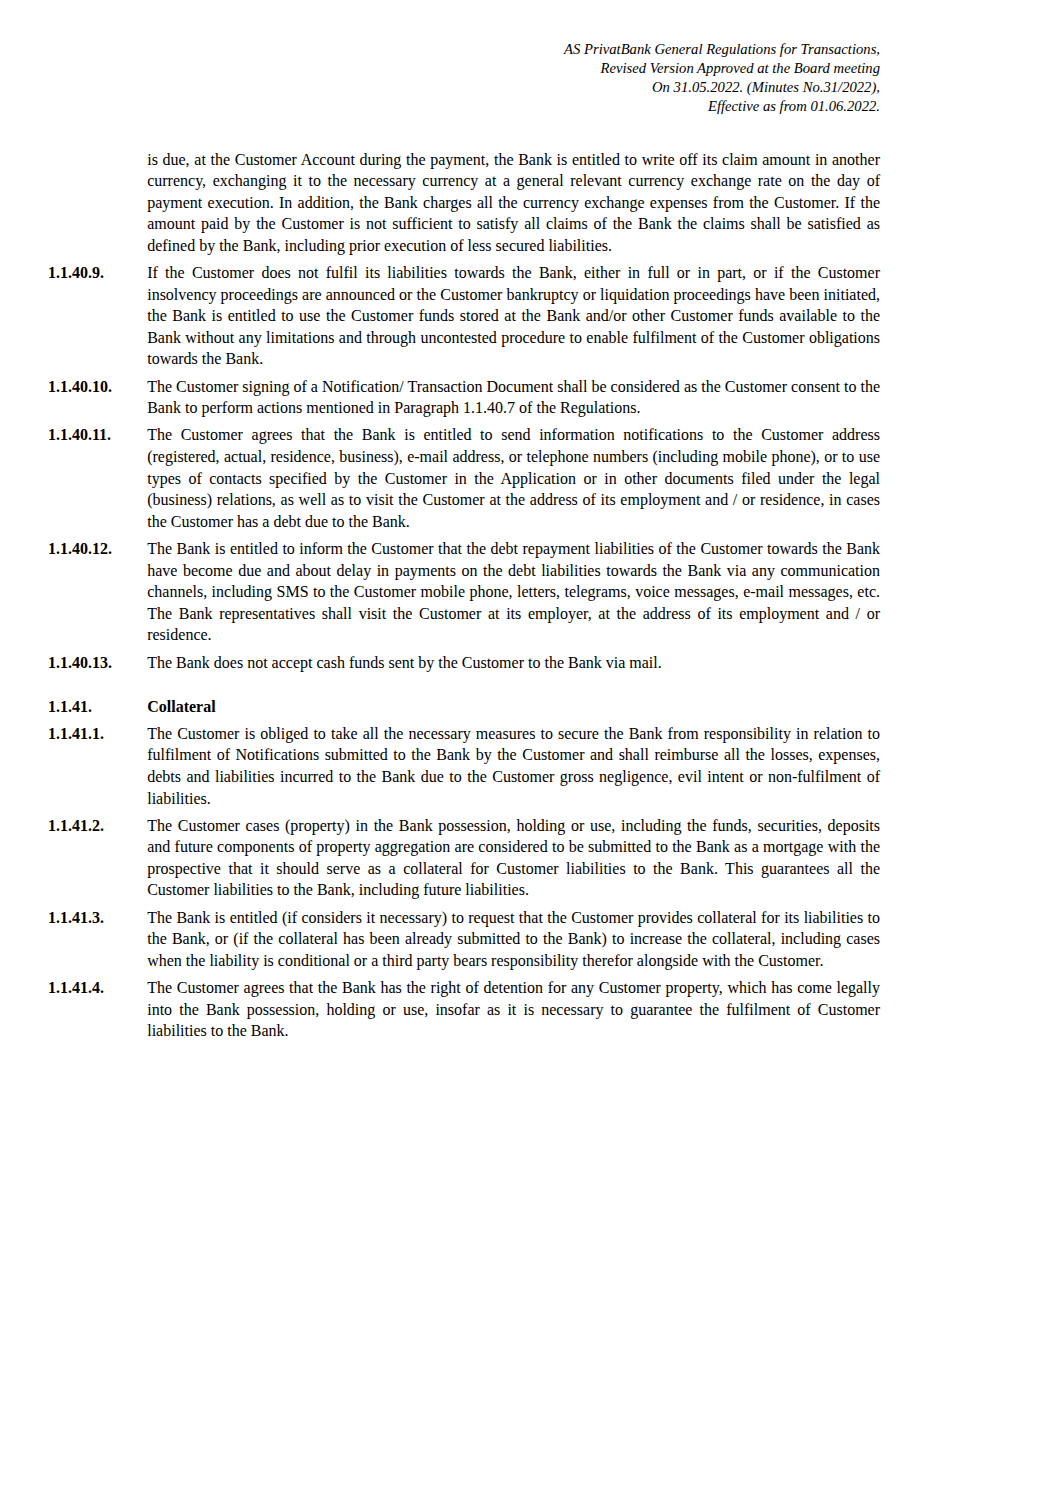AS PrivatBank General Regulations for Transactions,
Revised Version Approved at the Board meeting
On 31.05.2022. (Minutes No.31/2022),
Effective as from 01.06.2022.
is due, at the Customer Account during the payment, the Bank is entitled to write off its claim amount in another currency, exchanging it to the necessary currency at a general relevant currency exchange rate on the day of payment execution. In addition, the Bank charges all the currency exchange expenses from the Customer. If the amount paid by the Customer is not sufficient to satisfy all claims of the Bank the claims shall be satisfied as defined by the Bank, including prior execution of less secured liabilities.
1.1.40.9.
If the Customer does not fulfil its liabilities towards the Bank, either in full or in part, or if the Customer insolvency proceedings are announced or the Customer bankruptcy or liquidation proceedings have been initiated, the Bank is entitled to use the Customer funds stored at the Bank and/or other Customer funds available to the Bank without any limitations and through uncontested procedure to enable fulfilment of the Customer obligations towards the Bank.
1.1.40.10.
The Customer signing of a Notification/ Transaction Document shall be considered as the Customer consent to the Bank to perform actions mentioned in Paragraph 1.1.40.7 of the Regulations.
1.1.40.11.
The Customer agrees that the Bank is entitled to send information notifications to the Customer address (registered, actual, residence, business), e-mail address, or telephone numbers (including mobile phone), or to use types of contacts specified by the Customer in the Application or in other documents filed under the legal (business) relations, as well as to visit the Customer at the address of its employment and / or residence, in cases the Customer has a debt due to the Bank.
1.1.40.12.
The Bank is entitled to inform the Customer that the debt repayment liabilities of the Customer towards the Bank have become due and about delay in payments on the debt liabilities towards the Bank via any communication channels, including SMS to the Customer mobile phone, letters, telegrams, voice messages, e-mail messages, etc. The Bank representatives shall visit the Customer at its employer, at the address of its employment and / or residence.
1.1.40.13.
The Bank does not accept cash funds sent by the Customer to the Bank via mail.
1.1.41. Collateral
1.1.41.1.
The Customer is obliged to take all the necessary measures to secure the Bank from responsibility in relation to fulfilment of Notifications submitted to the Bank by the Customer and shall reimburse all the losses, expenses, debts and liabilities incurred to the Bank due to the Customer gross negligence, evil intent or non-fulfilment of liabilities.
1.1.41.2.
The Customer cases (property) in the Bank possession, holding or use, including the funds, securities, deposits and future components of property aggregation are considered to be submitted to the Bank as a mortgage with the prospective that it should serve as a collateral for Customer liabilities to the Bank. This guarantees all the Customer liabilities to the Bank, including future liabilities.
1.1.41.3.
The Bank is entitled (if considers it necessary) to request that the Customer provides collateral for its liabilities to the Bank, or (if the collateral has been already submitted to the Bank) to increase the collateral, including cases when the liability is conditional or a third party bears responsibility therefor alongside with the Customer.
1.1.41.4.
The Customer agrees that the Bank has the right of detention for any Customer property, which has come legally into the Bank possession, holding or use, insofar as it is necessary to guarantee the fulfilment of Customer liabilities to the Bank.